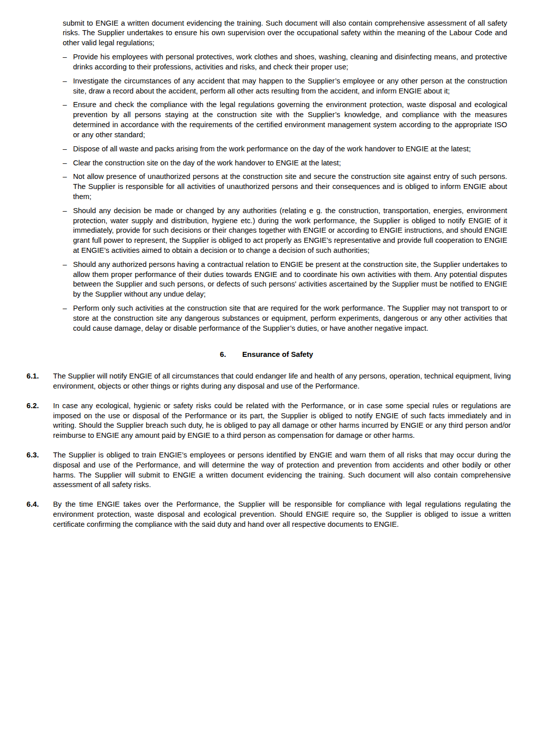submit to ENGIE a written document evidencing the training. Such document will also contain comprehensive assessment of all safety risks. The Supplier undertakes to ensure his own supervision over the occupational safety within the meaning of the Labour Code and other valid legal regulations;
Provide his employees with personal protectives, work clothes and shoes, washing, cleaning and disinfecting means, and protective drinks according to their professions, activities and risks, and check their proper use;
Investigate the circumstances of any accident that may happen to the Supplier’s employee or any other person at the construction site, draw a record about the accident, perform all other acts resulting from the accident, and inform ENGIE about it;
Ensure and check the compliance with the legal regulations governing the environment protection, waste disposal and ecological prevention by all persons staying at the construction site with the Supplier’s knowledge, and compliance with the measures determined in accordance with the requirements of the certified environment management system according to the appropriate ISO or any other standard;
Dispose of all waste and packs arising from the work performance on the day of the work handover to ENGIE at the latest;
Clear the construction site on the day of the work handover to ENGIE at the latest;
Not allow presence of unauthorized persons at the construction site and secure the construction site against entry of such persons. The Supplier is responsible for all activities of unauthorized persons and their consequences and is obliged to inform ENGIE about them;
Should any decision be made or changed by any authorities (relating e g. the construction, transportation, energies, environment protection, water supply and distribution, hygiene etc.) during the work performance, the Supplier is obliged to notify ENGIE of it immediately, provide for such decisions or their changes together with ENGIE or according to ENGIE instructions, and should ENGIE grant full power to represent, the Supplier is obliged to act properly as ENGIE’s representative and provide full cooperation to ENGIE at ENGIE’s activities aimed to obtain a decision or to change a decision of such authorities;
Should any authorized persons having a contractual relation to ENGIE be present at the construction site, the Supplier undertakes to allow them proper performance of their duties towards ENGIE and to coordinate his own activities with them. Any potential disputes between the Supplier and such persons, or defects of such persons' activities ascertained by the Supplier must be notified to ENGIE by the Supplier without any undue delay;
Perform only such activities at the construction site that are required for the work performance. The Supplier may not transport to or store at the construction site any dangerous substances or equipment, perform experiments, dangerous or any other activities that could cause damage, delay or disable performance of the Supplier’s duties, or have another negative impact.
6. Ensurance of Safety
6.1.
The Supplier will notify ENGIE of all circumstances that could endanger life and health of any persons, operation, technical equipment, living environment, objects or other things or rights during any disposal and use of the Performance.
6.2.
In case any ecological, hygienic or safety risks could be related with the Performance, or in case some special rules or regulations are imposed on the use or disposal of the Performance or its part, the Supplier is obliged to notify ENGIE of such facts immediately and in writing. Should the Supplier breach such duty, he is obliged to pay all damage or other harms incurred by ENGIE or any third person and/or reimburse to ENGIE any amount paid by ENGIE to a third person as compensation for damage or other harms.
6.3.
The Supplier is obliged to train ENGIE’s employees or persons identified by ENGIE and warn them of all risks that may occur during the disposal and use of the Performance, and will determine the way of protection and prevention from accidents and other bodily or other harms. The Supplier will submit to ENGIE a written document evidencing the training. Such document will also contain comprehensive assessment of all safety risks.
6.4.
By the time ENGIE takes over the Performance, the Supplier will be responsible for compliance with legal regulations regulating the environment protection, waste disposal and ecological prevention. Should ENGIE require so, the Supplier is obliged to issue a written certificate confirming the compliance with the said duty and hand over all respective documents to ENGIE.